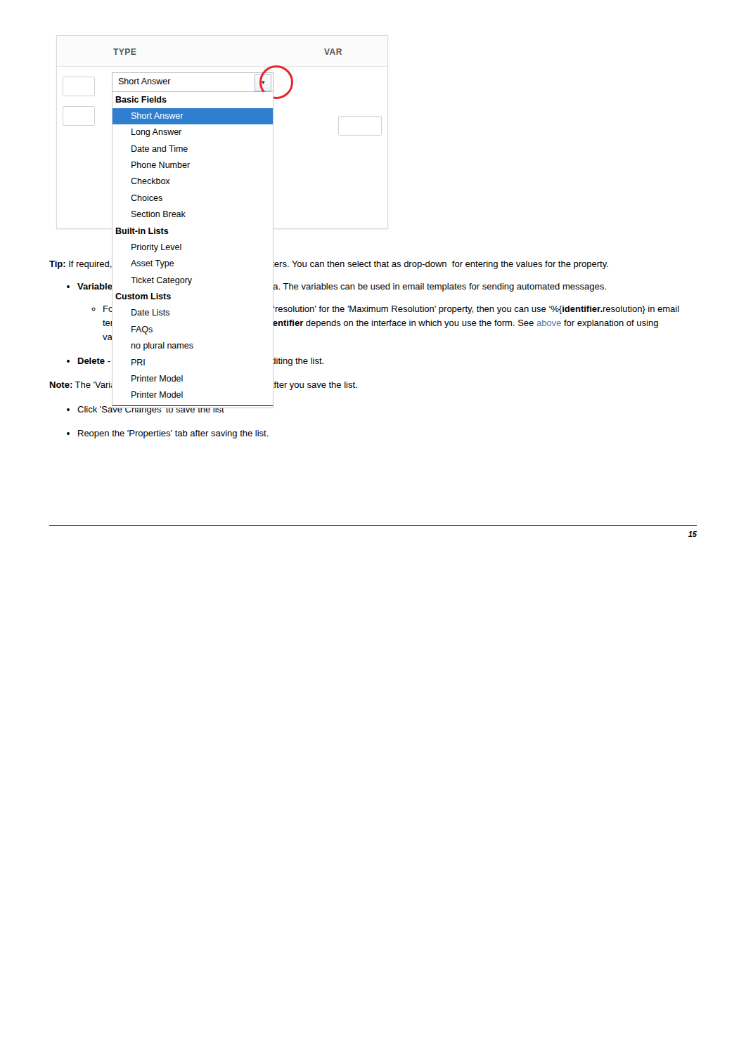TYPE
VAR
Short Answer
▾
Basic Fields
Short Answer
Long Answer
Date and Time
Phone Number
Checkbox
Choices
Section Break
Built-in Lists
Priority Level
Asset Type
Ticket Category
Custom Lists
Date Lists
FAQs
no plural names
PRI
Printer Model
Printer Model
Tip: If required, you can create a custom list of parameters. You can then select that as drop-down for entering the values for the property.
Variable - Enter a variable name for the field data. The variables can be used in email templates for sending automated messages.
For example if you use the variable name ‘resolution' for the 'Maximum Resolution' property, then you can use ‘%{identifier. resolution} in email templates to fetch the actual value. The identifier depends on the interface in which you use the form. See above for explanation of using variables in the email templates.
Delete - Lets you remove the parameter while editing the list.
Note: The 'Variable' and 'Delete' options will be active after you save the list.
Click 'Save Changes' to save the list
Reopen the 'Properties' tab after saving the list.
15